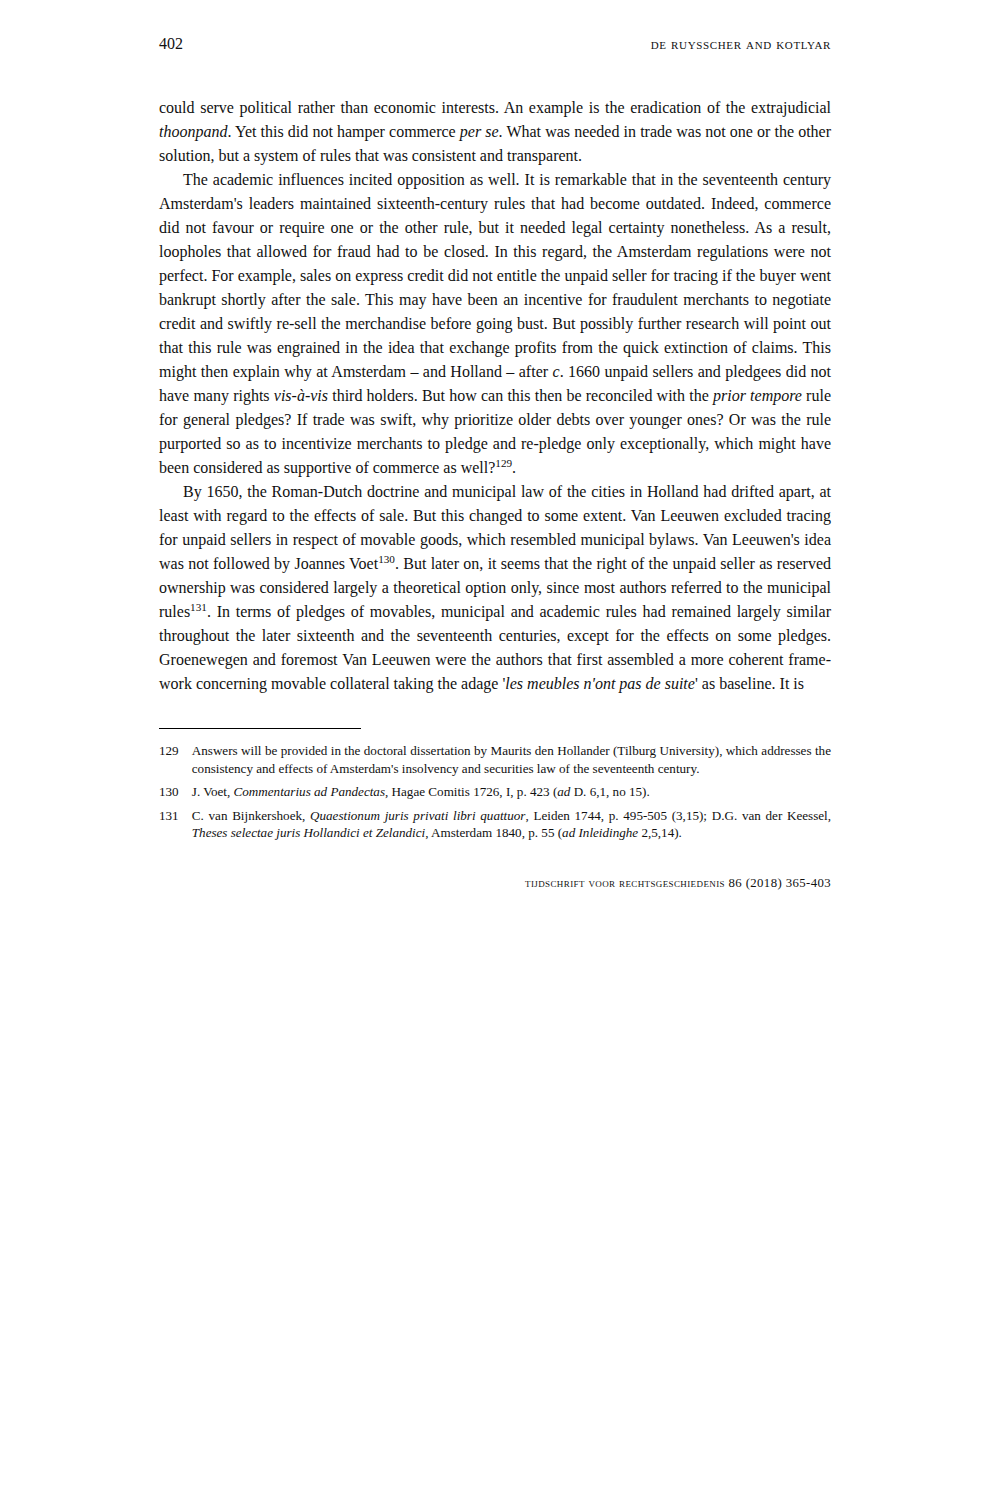402 de ruysscher and kotlyar
could serve political rather than economic interests. An example is the eradication of the extrajudicial thoonpand. Yet this did not hamper commerce per se. What was needed in trade was not one or the other solution, but a system of rules that was consistent and transparent.
The academic influences incited opposition as well. It is remarkable that in the seventeenth century Amsterdam's leaders maintained sixteenth-century rules that had become outdated. Indeed, commerce did not favour or require one or the other rule, but it needed legal certainty nonetheless. As a result, loopholes that allowed for fraud had to be closed. In this regard, the Amsterdam regulations were not perfect. For example, sales on express credit did not entitle the unpaid seller for tracing if the buyer went bankrupt shortly after the sale. This may have been an incentive for fraudulent merchants to negotiate credit and swiftly re-sell the merchandise before going bust. But possibly further research will point out that this rule was engrained in the idea that exchange profits from the quick extinction of claims. This might then explain why at Amsterdam – and Holland – after c. 1660 unpaid sellers and pledgees did not have many rights vis-à-vis third holders. But how can this then be reconciled with the prior tempore rule for general pledges? If trade was swift, why prioritize older debts over younger ones? Or was the rule purported so as to incentivize merchants to pledge and re-pledge only exceptionally, which might have been considered as supportive of commerce as well?129.
By 1650, the Roman-Dutch doctrine and municipal law of the cities in Holland had drifted apart, at least with regard to the effects of sale. But this changed to some extent. Van Leeuwen excluded tracing for unpaid sellers in respect of movable goods, which resembled municipal bylaws. Van Leeuwen's idea was not followed by Joannes Voet130. But later on, it seems that the right of the unpaid seller as reserved ownership was considered largely a theoretical option only, since most authors referred to the municipal rules131. In terms of pledges of movables, municipal and academic rules had remained largely similar throughout the later sixteenth and the seventeenth centuries, except for the effects on some pledges. Groenewegen and foremost Van Leeuwen were the authors that first assembled a more coherent framework concerning movable collateral taking the adage 'les meubles n'ont pas de suite' as baseline. It is
129 Answers will be provided in the doctoral dissertation by Maurits den Hollander (Tilburg University), which addresses the consistency and effects of Amsterdam's insolvency and securities law of the seventeenth century.
130 J. Voet, Commentarius ad Pandectas, Hagae Comitis 1726, I, p. 423 (ad D. 6,1, no 15).
131 C. van Bijnkershoek, Quaestionum juris privati libri quattuor, Leiden 1744, p. 495-505 (3,15); D.G. van der Keessel, Theses selectae juris Hollandici et Zelandici, Amsterdam 1840, p. 55 (ad Inleidinghe 2,5,14).
tijdschrift voor rechtsgeschiedenis 86 (2018) 365-403